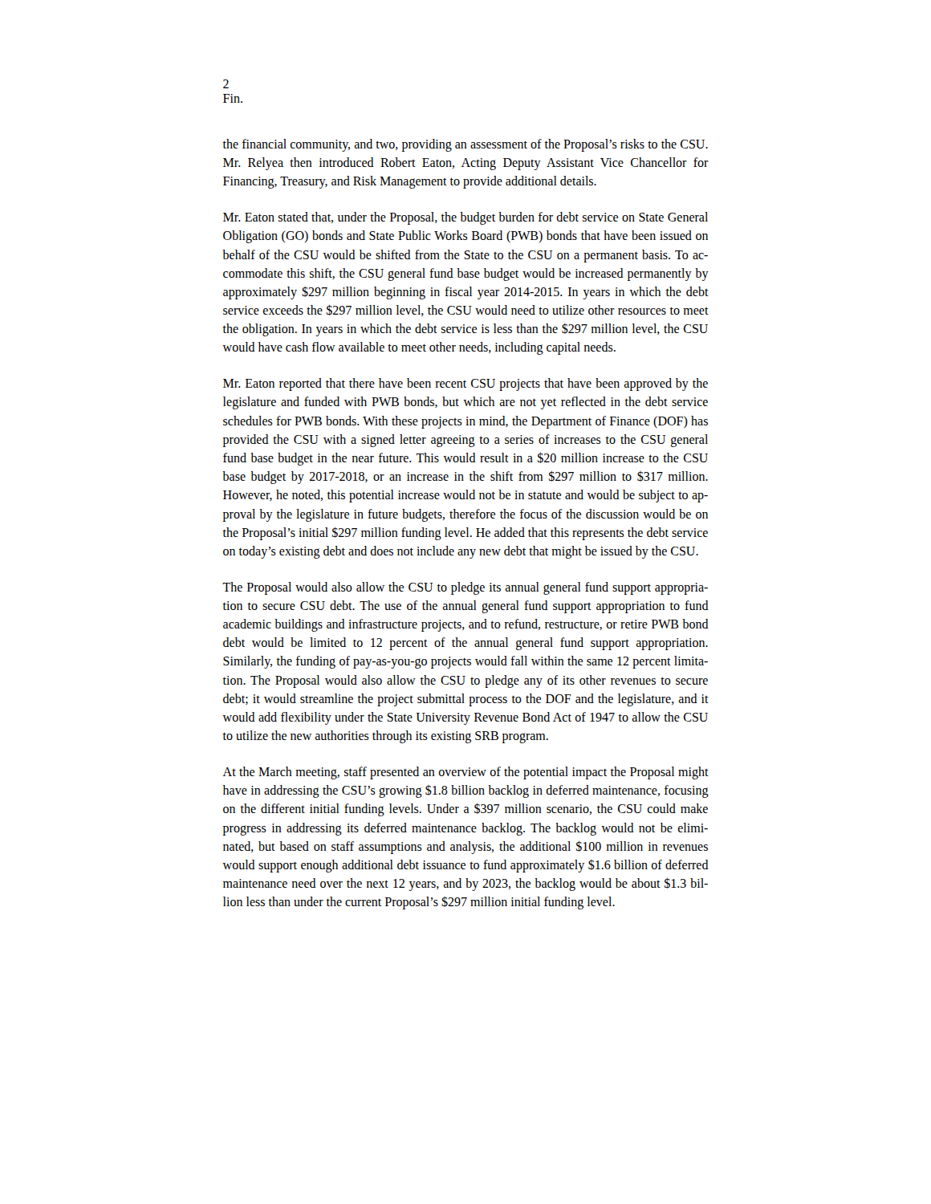2
Fin.
the financial community, and two, providing an assessment of the Proposal’s risks to the CSU. Mr. Relyea then introduced Robert Eaton, Acting Deputy Assistant Vice Chancellor for Financing, Treasury, and Risk Management to provide additional details.
Mr. Eaton stated that, under the Proposal, the budget burden for debt service on State General Obligation (GO) bonds and State Public Works Board (PWB) bonds that have been issued on behalf of the CSU would be shifted from the State to the CSU on a permanent basis. To accommodate this shift, the CSU general fund base budget would be increased permanently by approximately $297 million beginning in fiscal year 2014-2015. In years in which the debt service exceeds the $297 million level, the CSU would need to utilize other resources to meet the obligation. In years in which the debt service is less than the $297 million level, the CSU would have cash flow available to meet other needs, including capital needs.
Mr. Eaton reported that there have been recent CSU projects that have been approved by the legislature and funded with PWB bonds, but which are not yet reflected in the debt service schedules for PWB bonds. With these projects in mind, the Department of Finance (DOF) has provided the CSU with a signed letter agreeing to a series of increases to the CSU general fund base budget in the near future. This would result in a $20 million increase to the CSU base budget by 2017-2018, or an increase in the shift from $297 million to $317 million. However, he noted, this potential increase would not be in statute and would be subject to approval by the legislature in future budgets, therefore the focus of the discussion would be on the Proposal’s initial $297 million funding level. He added that this represents the debt service on today’s existing debt and does not include any new debt that might be issued by the CSU.
The Proposal would also allow the CSU to pledge its annual general fund support appropriation to secure CSU debt. The use of the annual general fund support appropriation to fund academic buildings and infrastructure projects, and to refund, restructure, or retire PWB bond debt would be limited to 12 percent of the annual general fund support appropriation. Similarly, the funding of pay-as-you-go projects would fall within the same 12 percent limitation. The Proposal would also allow the CSU to pledge any of its other revenues to secure debt; it would streamline the project submittal process to the DOF and the legislature, and it would add flexibility under the State University Revenue Bond Act of 1947 to allow the CSU to utilize the new authorities through its existing SRB program.
At the March meeting, staff presented an overview of the potential impact the Proposal might have in addressing the CSU’s growing $1.8 billion backlog in deferred maintenance, focusing on the different initial funding levels. Under a $397 million scenario, the CSU could make progress in addressing its deferred maintenance backlog. The backlog would not be eliminated, but based on staff assumptions and analysis, the additional $100 million in revenues would support enough additional debt issuance to fund approximately $1.6 billion of deferred maintenance need over the next 12 years, and by 2023, the backlog would be about $1.3 billion less than under the current Proposal’s $297 million initial funding level.